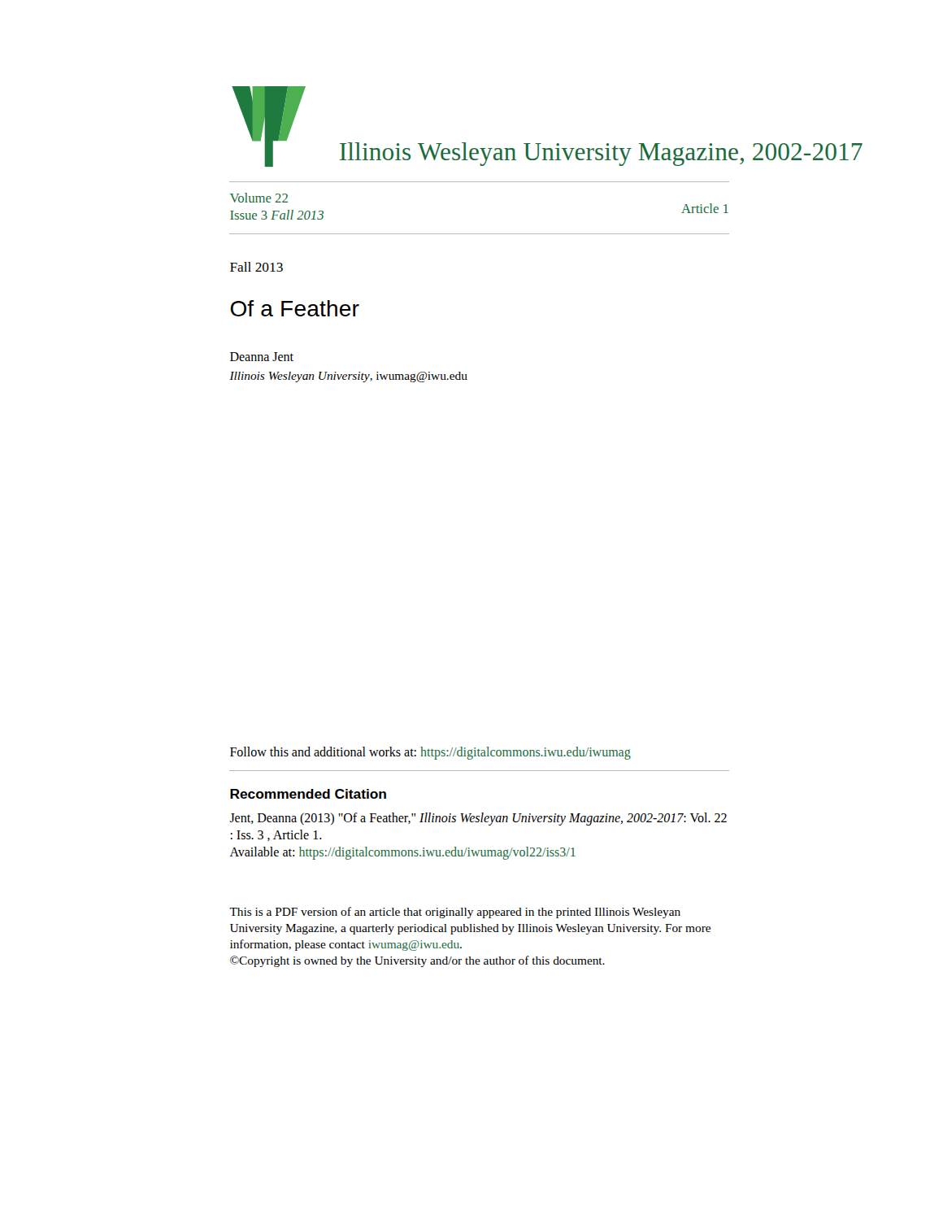Illinois Wesleyan University Magazine, 2002-2017
Volume 22
Issue 3 Fall 2013
Article 1
Fall 2013
Of a Feather
Deanna Jent
Illinois Wesleyan University, iwumag@iwu.edu
Follow this and additional works at: https://digitalcommons.iwu.edu/iwumag
Recommended Citation
Jent, Deanna (2013) "Of a Feather," Illinois Wesleyan University Magazine, 2002-2017: Vol. 22 : Iss. 3 , Article 1.
Available at: https://digitalcommons.iwu.edu/iwumag/vol22/iss3/1
This is a PDF version of an article that originally appeared in the printed Illinois Wesleyan University Magazine, a quarterly periodical published by Illinois Wesleyan University. For more information, please contact iwumag@iwu.edu.
©Copyright is owned by the University and/or the author of this document.